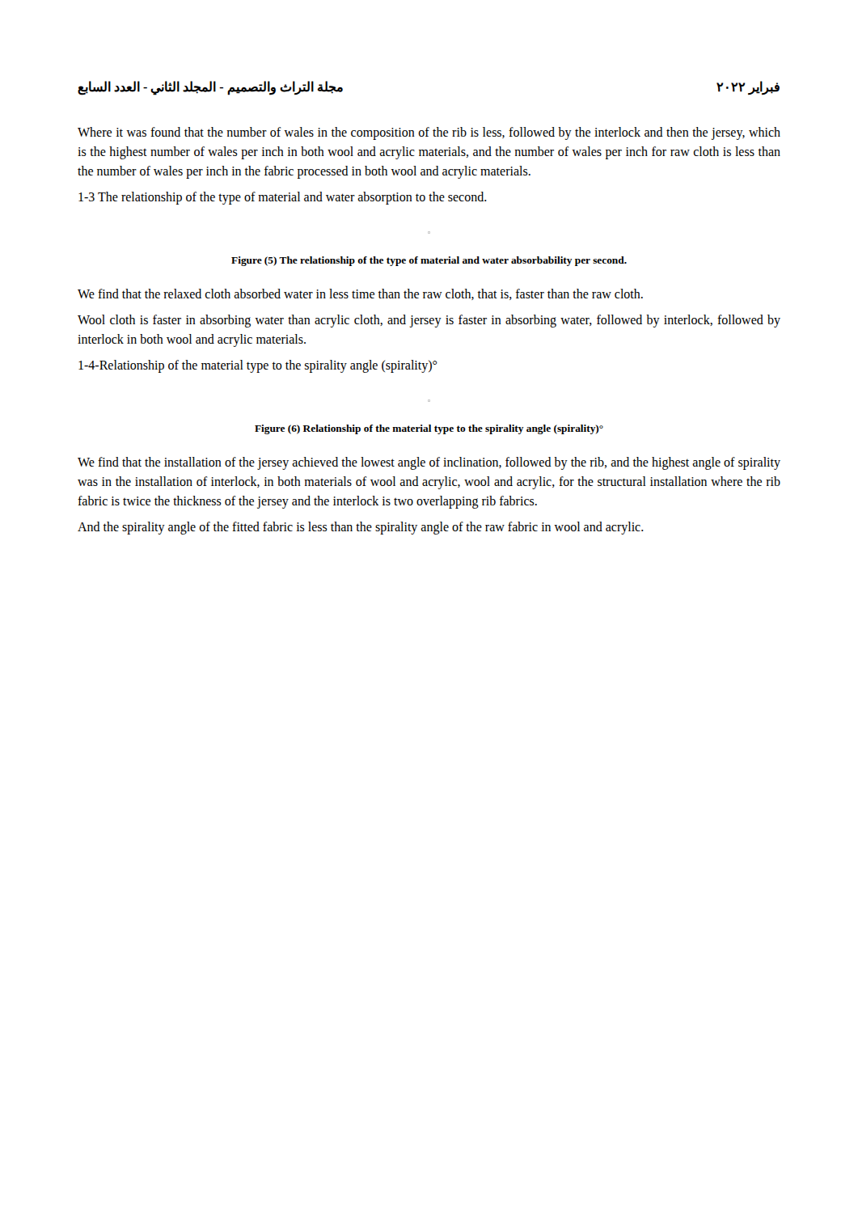فبراير ٢٠٢٢
مجلة التراث والتصميم - المجلد الثاني - العدد السابع
Where it was found that the number of wales in the composition of the rib is less, followed by the interlock and then the jersey, which is the highest number of wales per inch in both wool and acrylic materials, and the number of wales per inch for raw cloth is less than the number of wales per inch in the fabric processed in both wool and acrylic materials.
1-3 The relationship of the type of material and water absorption to the second.
Figure (5) The relationship of the type of material and water absorbability per second.
We find that the relaxed cloth absorbed water in less time than the raw cloth, that is, faster than the raw cloth.
Wool cloth is faster in absorbing water than acrylic cloth, and jersey is faster in absorbing water, followed by interlock, followed by interlock in both wool and acrylic materials.
1-4-Relationship of the material type to the spirality angle (spirality)°
Figure (6) Relationship of the material type to the spirality angle (spirality)°
We find that the installation of the jersey achieved the lowest angle of inclination, followed by the rib, and the highest angle of spirality was in the installation of interlock, in both materials of wool and acrylic, wool and acrylic, for the structural installation where the rib fabric is twice the thickness of the jersey and the interlock is two overlapping rib fabrics.
And the spirality angle of the fitted fabric is less than the spirality angle of the raw fabric in wool and acrylic.